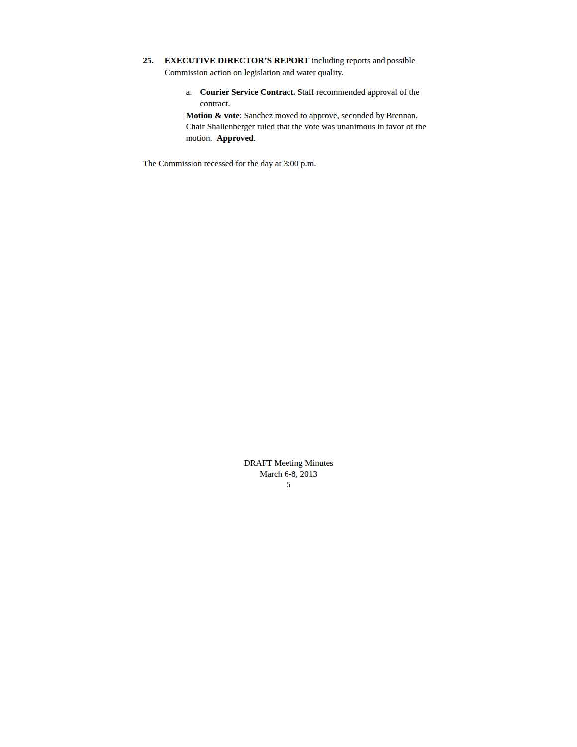25.
EXECUTIVE DIRECTOR’S REPORT including reports and possible Commission action on legislation and water quality.
a.
Courier Service Contract. Staff recommended approval of the contract.
Motion & vote: Sanchez moved to approve, seconded by Brennan. Chair Shallenberger ruled that the vote was unanimous in favor of the motion. Approved.
The Commission recessed for the day at 3:00 p.m.
DRAFT Meeting Minutes
March 6-8, 2013
5